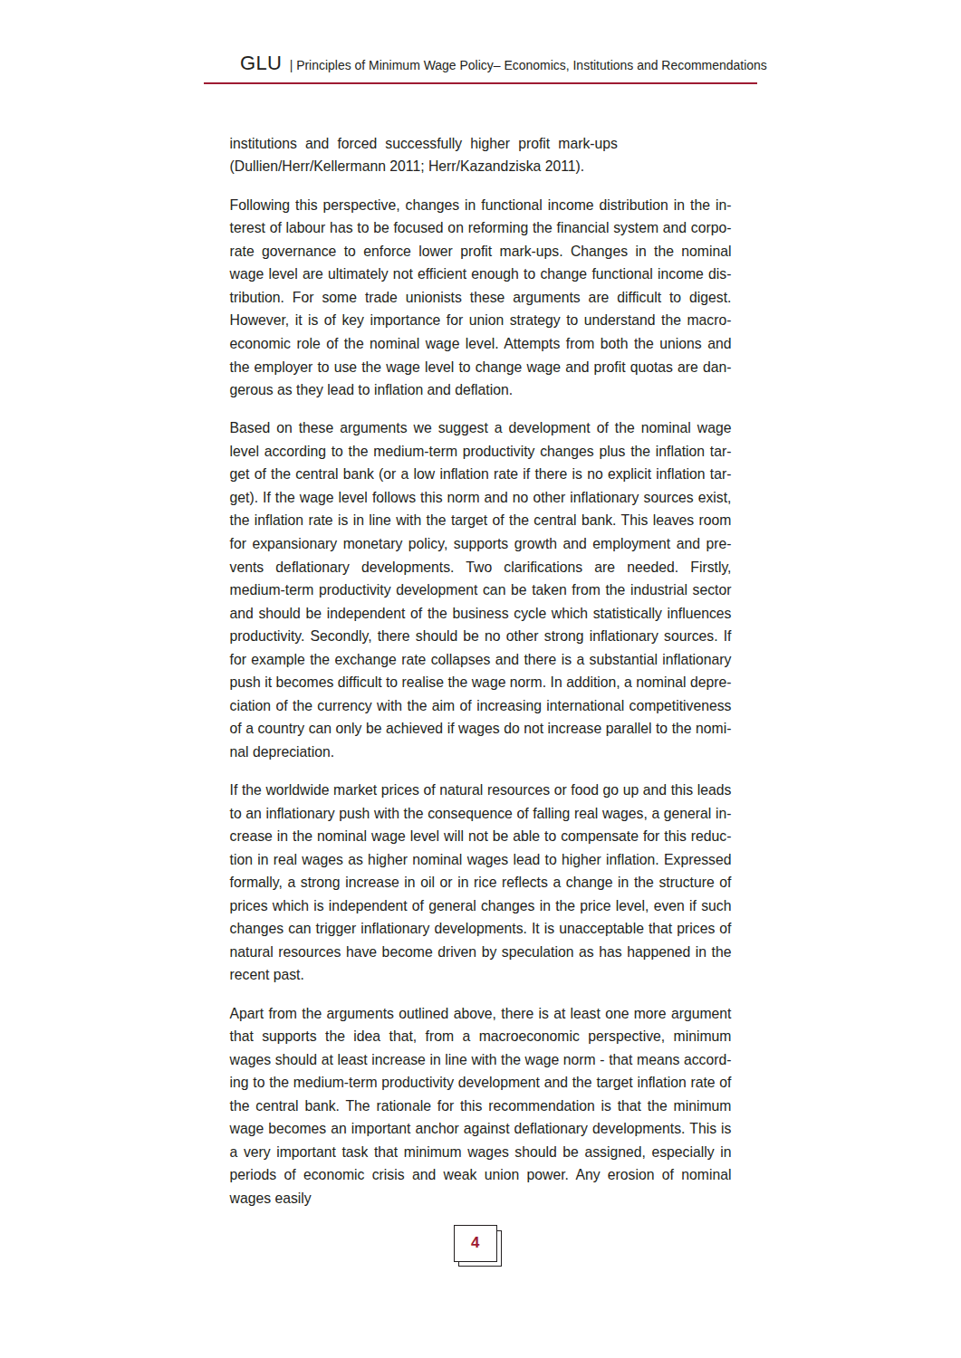GLU | Principles of Minimum Wage Policy– Economics, Institutions and Recommendations
institutions and forced successfully higher profit mark-ups (Dullien/Herr/Kellermann 2011; Herr/Kazandziska 2011).
Following this perspective, changes in functional income distribution in the interest of labour has to be focused on reforming the financial system and corporate governance to enforce lower profit mark-ups. Changes in the nominal wage level are ultimately not efficient enough to change functional income distribution. For some trade unionists these arguments are difficult to digest. However, it is of key importance for union strategy to understand the macroeconomic role of the nominal wage level. Attempts from both the unions and the employer to use the wage level to change wage and profit quotas are dangerous as they lead to inflation and deflation.
Based on these arguments we suggest a development of the nominal wage level according to the medium-term productivity changes plus the inflation target of the central bank (or a low inflation rate if there is no explicit inflation target). If the wage level follows this norm and no other inflationary sources exist, the inflation rate is in line with the target of the central bank. This leaves room for expansionary monetary policy, supports growth and employment and prevents deflationary developments. Two clarifications are needed. Firstly, medium-term productivity development can be taken from the industrial sector and should be independent of the business cycle which statistically influences productivity. Secondly, there should be no other strong inflationary sources. If for example the exchange rate collapses and there is a substantial inflationary push it becomes difficult to realise the wage norm. In addition, a nominal depreciation of the currency with the aim of increasing international competitiveness of a country can only be achieved if wages do not increase parallel to the nominal depreciation.
If the worldwide market prices of natural resources or food go up and this leads to an inflationary push with the consequence of falling real wages, a general increase in the nominal wage level will not be able to compensate for this reduction in real wages as higher nominal wages lead to higher inflation. Expressed formally, a strong increase in oil or in rice reflects a change in the structure of prices which is independent of general changes in the price level, even if such changes can trigger inflationary developments. It is unacceptable that prices of natural resources have become driven by speculation as has happened in the recent past.
Apart from the arguments outlined above, there is at least one more argument that supports the idea that, from a macroeconomic perspective, minimum wages should at least increase in line with the wage norm - that means according to the medium-term productivity development and the target inflation rate of the central bank. The rationale for this recommendation is that the minimum wage becomes an important anchor against deflationary developments. This is a very important task that minimum wages should be assigned, especially in periods of economic crisis and weak union power. Any erosion of nominal wages easily
4